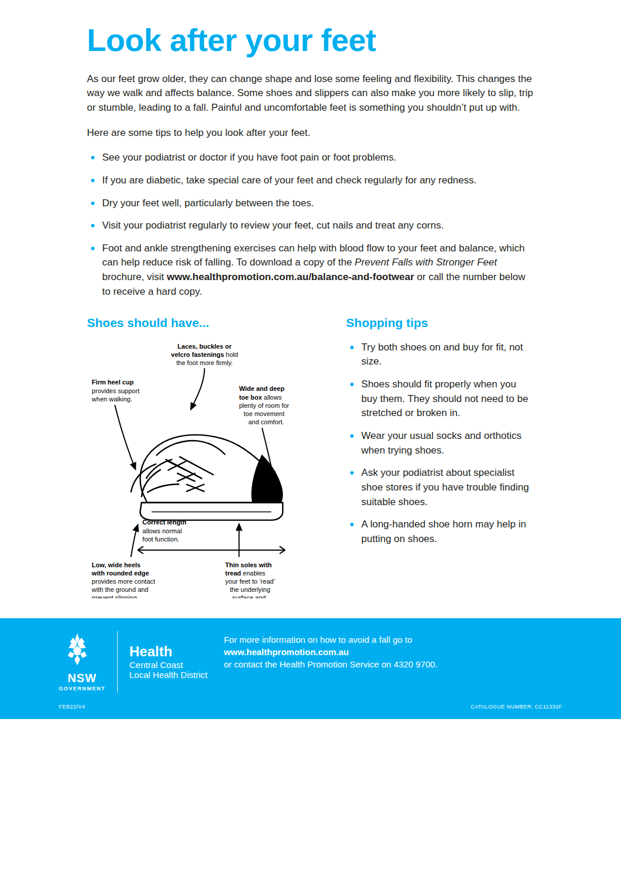Look after your feet
As our feet grow older, they can change shape and lose some feeling and flexibility. This changes the way we walk and affects balance. Some shoes and slippers can also make you more likely to slip, trip or stumble, leading to a fall. Painful and uncomfortable feet is something you shouldn’t put up with.
Here are some tips to help you look after your feet.
See your podiatrist or doctor if you have foot pain or foot problems.
If you are diabetic, take special care of your feet and check regularly for any redness.
Dry your feet well, particularly between the toes.
Visit your podiatrist regularly to review your feet, cut nails and treat any corns.
Foot and ankle strengthening exercises can help with blood flow to your feet and balance, which can help reduce risk of falling. To download a copy of the Prevent Falls with Stronger Feet brochure, visit www.healthpromotion.com.au/balance-and-footwear or call the number below to receive a hard copy.
Shoes should have...
Laces, buckles or velcro fastenings hold the foot more firmly. Firm heel cup provides support when walking. Wide and deep toe box allows plenty of room for toe movement and comfort. Correct length allows normal foot function. Low, wide heels with rounded edge provides more contact with the ground and prevent slipping. Thin soles with tread enables your feet to ‘read’ the underlying surface and prevent slipping.
Shopping tips
Try both shoes on and buy for fit, not size.
Shoes should fit properly when you buy them. They should not need to be stretched or broken in.
Wear your usual socks and orthotics when trying shoes.
Ask your podiatrist about specialist shoe stores if you have trouble finding suitable shoes.
A long-handed shoe horn may help in putting on shoes.
NSW
GOVERNMENT
Health
Central Coast
Local Health District
For more information on how to avoid a fall go to
www.healthpromotion.com.au
or contact the Health Promotion Service on 4320 9700.
FEB22/V4 CATALOGUE NUMBER: CC11332F